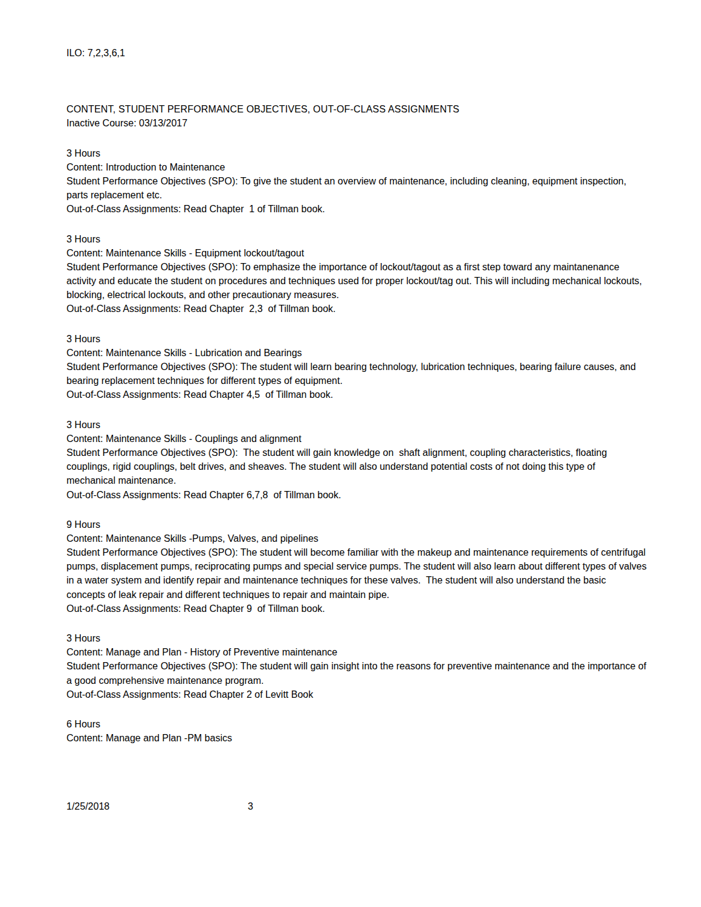ILO: 7,2,3,6,1
CONTENT, STUDENT PERFORMANCE OBJECTIVES, OUT-OF-CLASS ASSIGNMENTS
Inactive Course: 03/13/2017
3 Hours
Content: Introduction to Maintenance
Student Performance Objectives (SPO): To give the student an overview of maintenance, including cleaning, equipment inspection, parts replacement etc.
Out-of-Class Assignments: Read Chapter 1 of Tillman book.
3 Hours
Content: Maintenance Skills - Equipment lockout/tagout
Student Performance Objectives (SPO): To emphasize the importance of lockout/tagout as a first step toward any maintanenance activity and educate the student on procedures and techniques used for proper lockout/tag out. This will including mechanical lockouts, blocking, electrical lockouts, and other precautionary measures.
Out-of-Class Assignments: Read Chapter 2,3 of Tillman book.
3 Hours
Content: Maintenance Skills - Lubrication and Bearings
Student Performance Objectives (SPO): The student will learn bearing technology, lubrication techniques, bearing failure causes, and bearing replacement techniques for different types of equipment.
Out-of-Class Assignments: Read Chapter 4,5 of Tillman book.
3 Hours
Content: Maintenance Skills - Couplings and alignment
Student Performance Objectives (SPO): The student will gain knowledge on shaft alignment, coupling characteristics, floating couplings, rigid couplings, belt drives, and sheaves. The student will also understand potential costs of not doing this type of mechanical maintenance.
Out-of-Class Assignments: Read Chapter 6,7,8 of Tillman book.
9 Hours
Content: Maintenance Skills -Pumps, Valves, and pipelines
Student Performance Objectives (SPO): The student will become familiar with the makeup and maintenance requirements of centrifugal pumps, displacement pumps, reciprocating pumps and special service pumps. The student will also learn about different types of valves in a water system and identify repair and maintenance techniques for these valves. The student will also understand the basic concepts of leak repair and different techniques to repair and maintain pipe.
Out-of-Class Assignments: Read Chapter 9 of Tillman book.
3 Hours
Content: Manage and Plan - History of Preventive maintenance
Student Performance Objectives (SPO): The student will gain insight into the reasons for preventive maintenance and the importance of a good comprehensive maintenance program.
Out-of-Class Assignments: Read Chapter 2 of Levitt Book
6 Hours
Content: Manage and Plan -PM basics
1/25/2018 3